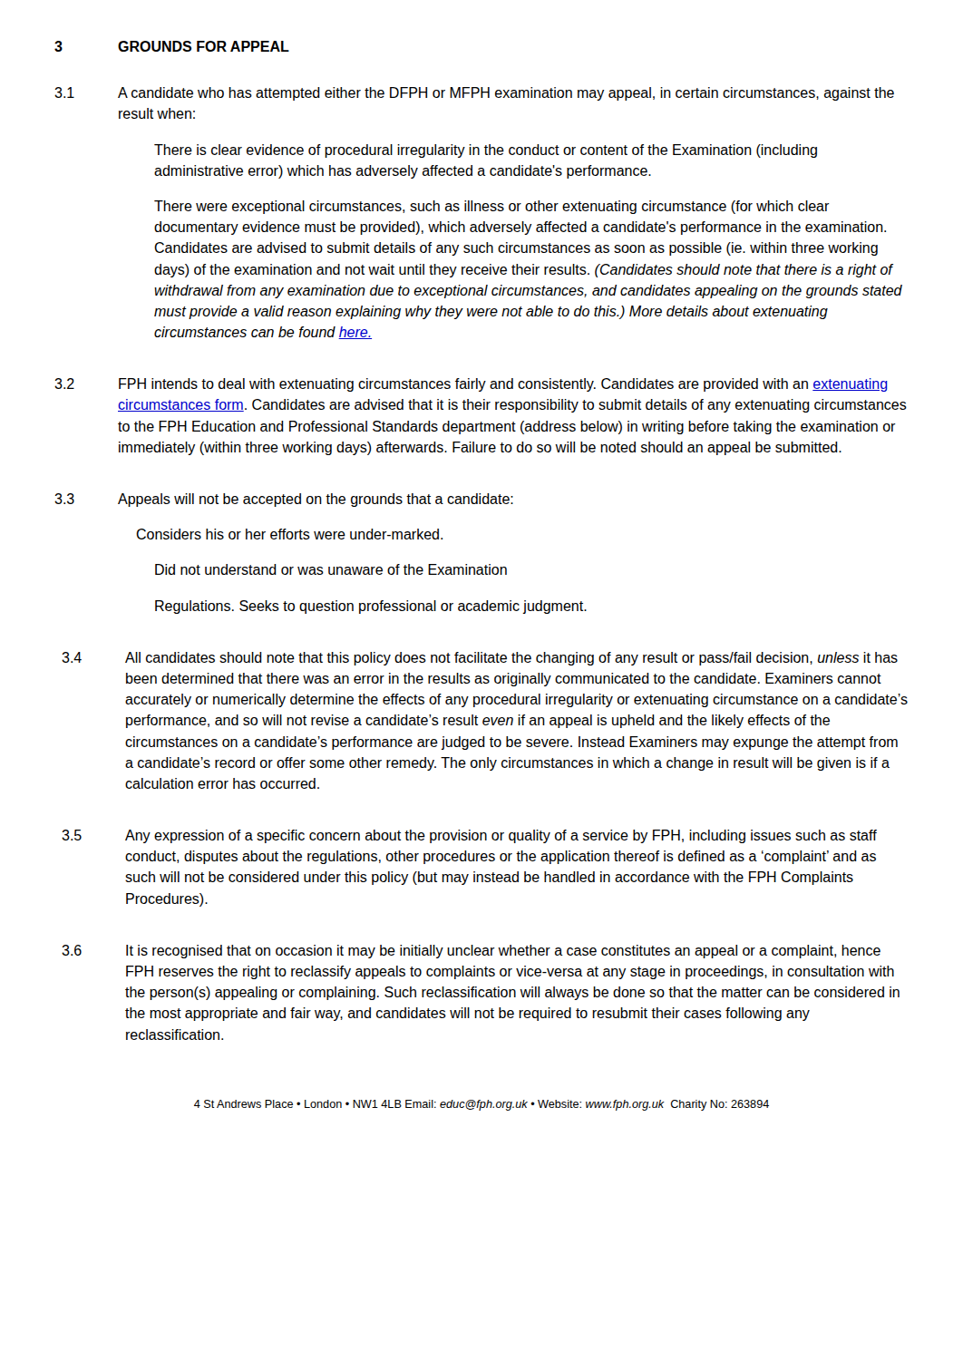3 GROUNDS FOR APPEAL
3.1
A candidate who has attempted either the DFPH or MFPH examination may appeal, in certain circumstances, against the result when:
There is clear evidence of procedural irregularity in the conduct or content of the Examination (including administrative error) which has adversely affected a candidate's performance.
There were exceptional circumstances, such as illness or other extenuating circumstance (for which clear documentary evidence must be provided), which adversely affected a candidate's performance in the examination. Candidates are advised to submit details of any such circumstances as soon as possible (ie. within three working days) of the examination and not wait until they receive their results. (Candidates should note that there is a right of withdrawal from any examination due to exceptional circumstances, and candidates appealing on the grounds stated must provide a valid reason explaining why they were not able to do this.) More details about extenuating circumstances can be found here.
3.2
FPH intends to deal with extenuating circumstances fairly and consistently. Candidates are provided with an extenuating circumstances form. Candidates are advised that it is their responsibility to submit details of any extenuating circumstances to the FPH Education and Professional Standards department (address below) in writing before taking the examination or immediately (within three working days) afterwards. Failure to do so will be noted should an appeal be submitted.
3.3
Appeals will not be accepted on the grounds that a candidate:
Considers his or her efforts were under-marked.
Did not understand or was unaware of the Examination
Regulations. Seeks to question professional or academic judgment.
3.4
All candidates should note that this policy does not facilitate the changing of any result or pass/fail decision, unless it has been determined that there was an error in the results as originally communicated to the candidate. Examiners cannot accurately or numerically determine the effects of any procedural irregularity or extenuating circumstance on a candidate’s performance, and so will not revise a candidate’s result even if an appeal is upheld and the likely effects of the circumstances on a candidate’s performance are judged to be severe. Instead Examiners may expunge the attempt from a candidate’s record or offer some other remedy. The only circumstances in which a change in result will be given is if a calculation error has occurred.
3.5
Any expression of a specific concern about the provision or quality of a service by FPH, including issues such as staff conduct, disputes about the regulations, other procedures or the application thereof is defined as a ‘complaint’ and as such will not be considered under this policy (but may instead be handled in accordance with the FPH Complaints Procedures).
3.6
It is recognised that on occasion it may be initially unclear whether a case constitutes an appeal or a complaint, hence FPH reserves the right to reclassify appeals to complaints or vice-versa at any stage in proceedings, in consultation with the person(s) appealing or complaining. Such reclassification will always be done so that the matter can be considered in the most appropriate and fair way, and candidates will not be required to resubmit their cases following any reclassification.
4 St Andrews Place • London • NW1 4LB Email: educ@fph.org.uk • Website: www.fph.org.uk Charity No: 263894